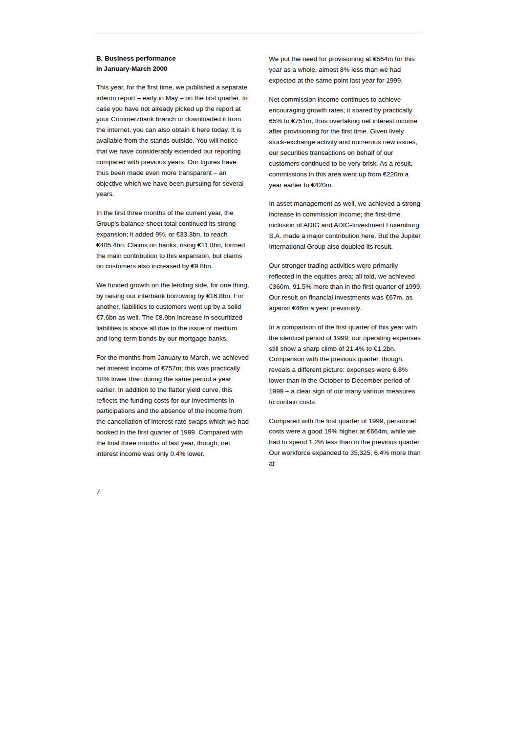B. Business performance
in January-March 2000
This year, for the first time, we published a separate interim report – early in May – on the first quarter. In case you have not already picked up the report at your Commerzbank branch or downloaded it from the internet, you can also obtain it here today. It is available from the stands outside. You will notice that we have considerably extended our reporting compared with previous years. Our figures have thus been made even more transparent – an objective which we have been pursuing for several years.
In the first three months of the current year, the Group's balance-sheet total continued its strong expansion; it added 9%, or €33.3bn, to reach €405.4bn. Claims on banks, rising €11.8bn, formed the main contribution to this expansion, but claims on customers also increased by €9.8bn.
We funded growth on the lending side, for one thing, by raising our interbank borrowing by €16.8bn. For another, liabilities to customers went up by a solid €7.6bn as well. The €8.9bn increase in securitized liabilities is above all due to the issue of medium and long-term bonds by our mortgage banks.
For the months from January to March, we achieved net interest income of €757m; this was practically 18% lower than during the same period a year earlier. In addition to the flatter yield curve, this reflects the funding costs for our investments in participations and the absence of the income from the cancellation of interest-rate swaps which we had booked in the first quarter of 1999. Compared with the final three months of last year, though, net interest income was only 0.4% lower.
We put the need for provisioning at €564m for this year as a whole, almost 8% less than we had expected at the same point last year for 1999.
Net commission income continues to achieve encouraging growth rates; it soared by practically 65% to €751m, thus overtaking net interest income after provisioning for the first time. Given lively stock-exchange activity and numerous new issues, our securities transactions on behalf of our customers continued to be very brisk. As a result, commissions in this area went up from €220m a year earlier to €420m.
In asset management as well, we achieved a strong increase in commission income; the first-time inclusion of ADIG and ADIG-Investment Luxemburg S.A. made a major contribution here. But the Jupiter International Group also doubled its result.
Our stronger trading activities were primarily reflected in the equities area; all told, we achieved €360m, 91.5% more than in the first quarter of 1999. Our result on financial investments was €67m, as against €46m a year previously.
In a comparison of the first quarter of this year with the identical period of 1999, our operating expenses still show a sharp climb of 21.4% to €1.2bn. Comparison with the previous quarter, though, reveals a different picture: expenses were 6.8% lower than in the October to December period of 1999 – a clear sign of our many various measures to contain costs.
Compared with the first quarter of 1999, personnel costs were a good 19% higher at €664m, while we had to spend 1.2% less than in the previous quarter. Our workforce expanded to 35,325, 6.4% more than at
7